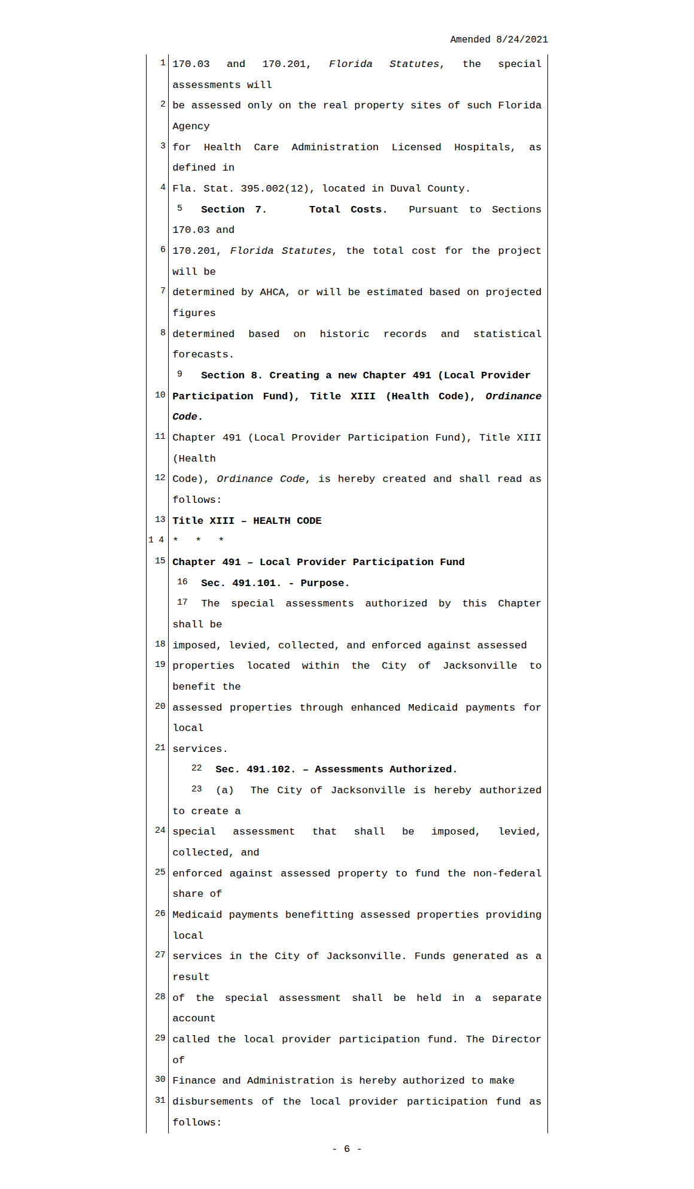Amended 8/24/2021
170.03 and 170.201, Florida Statutes, the special assessments will
be assessed only on the real property sites of such Florida Agency
for Health Care Administration Licensed Hospitals, as defined in
Fla. Stat. 395.002(12), located in Duval County.
Section 7. Total Costs. Pursuant to Sections 170.03 and
170.201, Florida Statutes, the total cost for the project will be
determined by AHCA, or will be estimated based on projected figures
determined based on historic records and statistical forecasts.
Section 8. Creating a new Chapter 491 (Local Provider
Participation Fund), Title XIII (Health Code), Ordinance Code.
Chapter 491 (Local Provider Participation Fund), Title XIII (Health
Code), Ordinance Code, is hereby created and shall read as follows:
Title XIII – HEALTH CODE
* * *
Chapter 491 – Local Provider Participation Fund
Sec. 491.101. - Purpose.
The special assessments authorized by this Chapter shall be
imposed, levied, collected, and enforced against assessed
properties located within the City of Jacksonville to benefit the
assessed properties through enhanced Medicaid payments for local
services.
Sec. 491.102. – Assessments Authorized.
(a) The City of Jacksonville is hereby authorized to create a
special assessment that shall be imposed, levied, collected, and
enforced against assessed property to fund the non-federal share of
Medicaid payments benefitting assessed properties providing local
services in the City of Jacksonville. Funds generated as a result
of the special assessment shall be held in a separate account
called the local provider participation fund. The Director of
Finance and Administration is hereby authorized to make
disbursements of the local provider participation fund as follows:
- 6 -